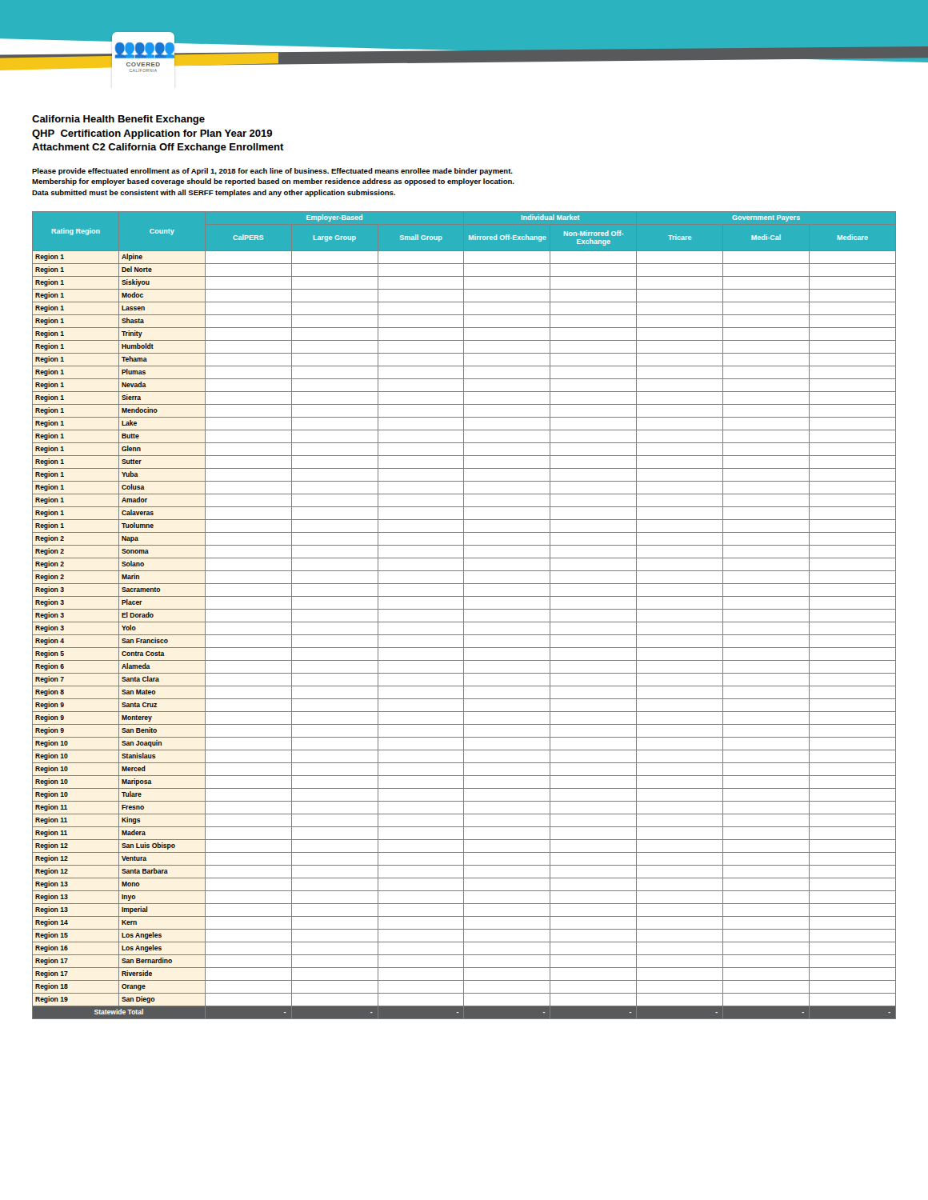👥👥👥
COVERED
CALIFORNIA
California Health Benefit Exchange
QHP Certification Application for Plan Year 2019
Attachment C2 California Off Exchange Enrollment
Please provide effectuated enrollment as of April 1, 2018 for each line of business. Effectuated means enrollee made binder payment.
Membership for employer based coverage should be reported based on member residence address as opposed to employer location.
Data submitted must be consistent with all SERFF templates and any other application submissions.
| Rating Region | County | Employer-Based | Individual Market | Government Payers |
| --- | --- | --- | --- | --- |
| CalPERS | Large Group | Small Group | Mirrored Off-Exchange | Non-Mirrored Off-Exchange | Tricare | Medi-Cal | Medicare |
| Region 1 | Alpine | | | | | | | | |
| Region 1 | Del Norte | | | | | | | | |
| Region 1 | Siskiyou | | | | | | | | |
| Region 1 | Modoc | | | | | | | | |
| Region 1 | Lassen | | | | | | | | |
| Region 1 | Shasta | | | | | | | | |
| Region 1 | Trinity | | | | | | | | |
| Region 1 | Humboldt | | | | | | | | |
| Region 1 | Tehama | | | | | | | | |
| Region 1 | Plumas | | | | | | | | |
| Region 1 | Nevada | | | | | | | | |
| Region 1 | Sierra | | | | | | | | |
| Region 1 | Mendocino | | | | | | | | |
| Region 1 | Lake | | | | | | | | |
| Region 1 | Butte | | | | | | | | |
| Region 1 | Glenn | | | | | | | | |
| Region 1 | Sutter | | | | | | | | |
| Region 1 | Yuba | | | | | | | | |
| Region 1 | Colusa | | | | | | | | |
| Region 1 | Amador | | | | | | | | |
| Region 1 | Calaveras | | | | | | | | |
| Region 1 | Tuolumne | | | | | | | | |
| Region 2 | Napa | | | | | | | | |
| Region 2 | Sonoma | | | | | | | | |
| Region 2 | Solano | | | | | | | | |
| Region 2 | Marin | | | | | | | | |
| Region 3 | Sacramento | | | | | | | | |
| Region 3 | Placer | | | | | | | | |
| Region 3 | El Dorado | | | | | | | | |
| Region 3 | Yolo | | | | | | | | |
| Region 4 | San Francisco | | | | | | | | |
| Region 5 | Contra Costa | | | | | | | | |
| Region 6 | Alameda | | | | | | | | |
| Region 7 | Santa Clara | | | | | | | | |
| Region 8 | San Mateo | | | | | | | | |
| Region 9 | Santa Cruz | | | | | | | | |
| Region 9 | Monterey | | | | | | | | |
| Region 9 | San Benito | | | | | | | | |
| Region 10 | San Joaquin | | | | | | | | |
| Region 10 | Stanislaus | | | | | | | | |
| Region 10 | Merced | | | | | | | | |
| Region 10 | Mariposa | | | | | | | | |
| Region 10 | Tulare | | | | | | | | |
| Region 11 | Fresno | | | | | | | | |
| Region 11 | Kings | | | | | | | | |
| Region 11 | Madera | | | | | | | | |
| Region 12 | San Luis Obispo | | | | | | | | |
| Region 12 | Ventura | | | | | | | | |
| Region 12 | Santa Barbara | | | | | | | | |
| Region 13 | Mono | | | | | | | | |
| Region 13 | Inyo | | | | | | | | |
| Region 13 | Imperial | | | | | | | | |
| Region 14 | Kern | | | | | | | | |
| Region 15 | Los Angeles | | | | | | | | |
| Region 16 | Los Angeles | | | | | | | | |
| Region 17 | San Bernardino | | | | | | | | |
| Region 17 | Riverside | | | | | | | | |
| Region 18 | Orange | | | | | | | | |
| Region 19 | San Diego | | | | | | | | |
| Statewide Total | - | - | - | - | - | - | - | - |